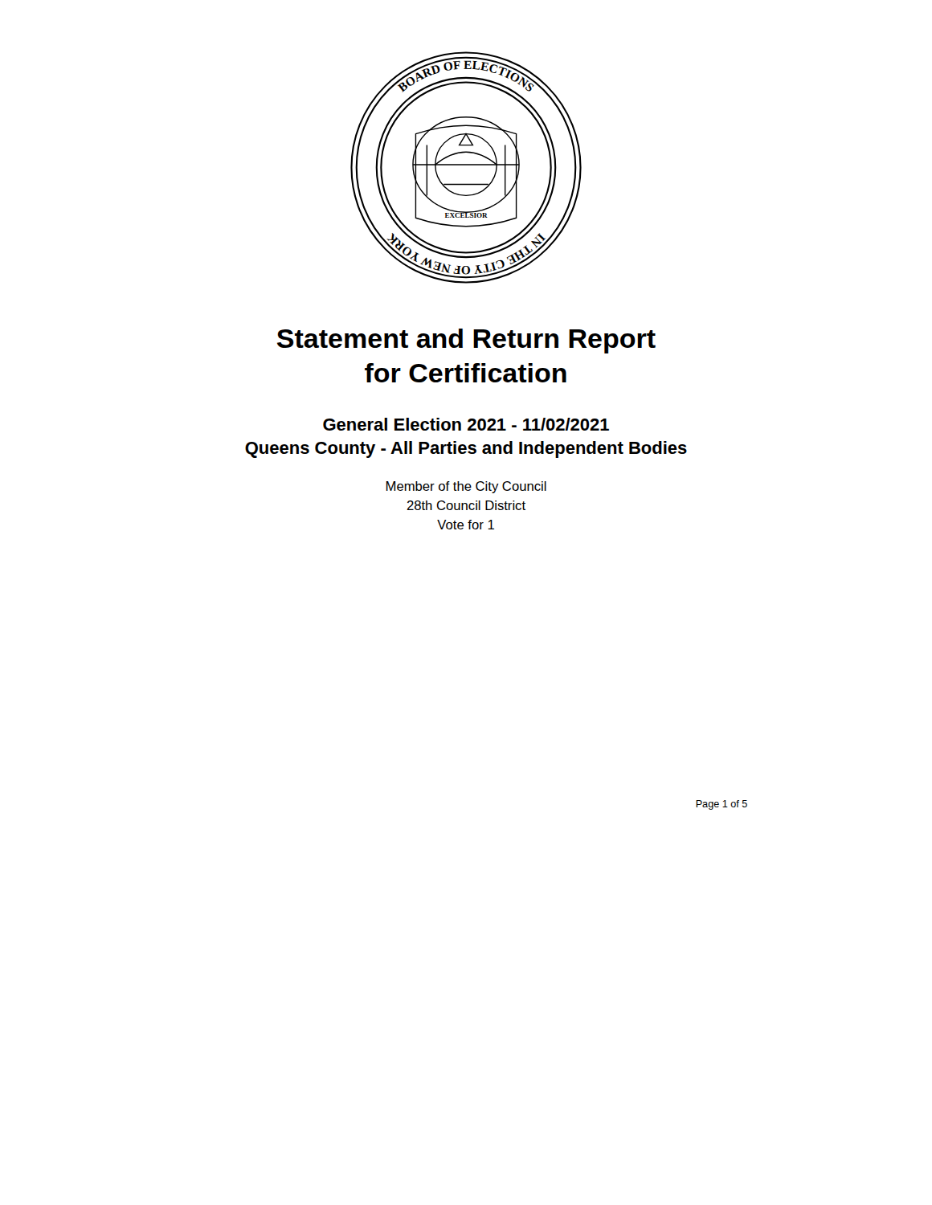Statement and Return Report
for Certification
General Election 2021 - 11/02/2021
Queens County - All Parties and Independent Bodies
Member of the City Council
28th Council District
Vote for 1
Page 1 of 5